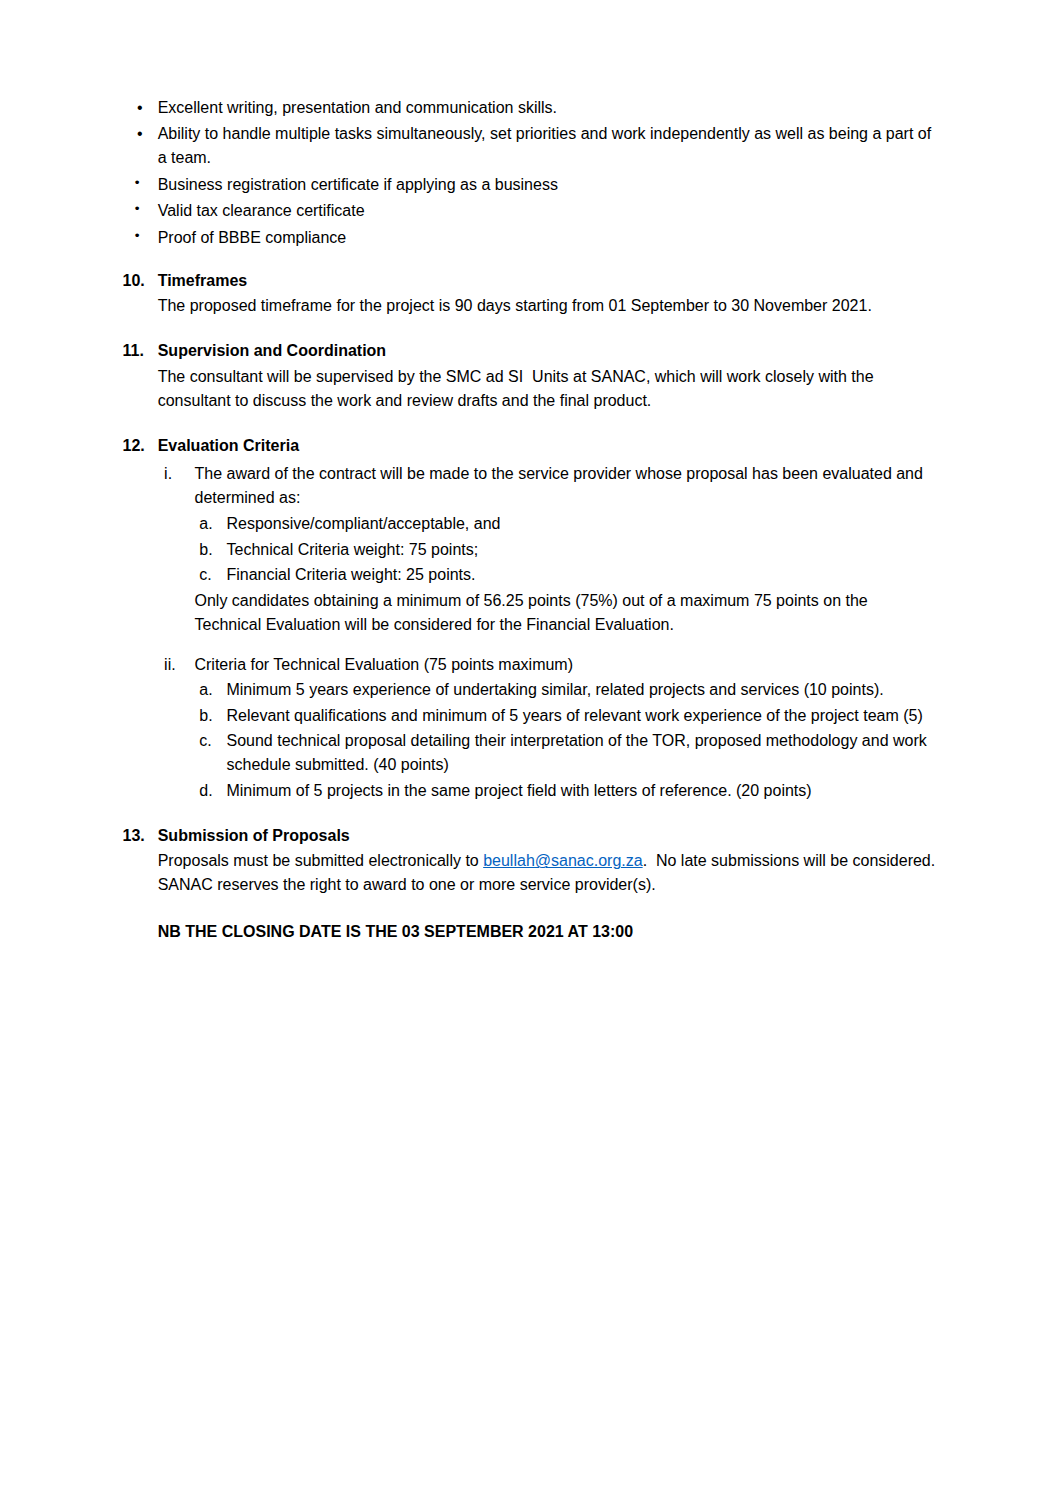Excellent writing, presentation and communication skills.
Ability to handle multiple tasks simultaneously, set priorities and work independently as well as being a part of a team.
Business registration certificate if applying as a business
Valid tax clearance certificate
Proof of BBBE compliance
Timeframes
The proposed timeframe for the project is 90 days starting from 01 September to 30 November 2021.
Supervision and Coordination
The consultant will be supervised by the SMC ad SI Units at SANAC, which will work closely with the consultant to discuss the work and review drafts and the final product.
Evaluation Criteria
The award of the contract will be made to the service provider whose proposal has been evaluated and determined as:
Responsive/compliant/acceptable, and
Technical Criteria weight: 75 points;
Financial Criteria weight: 25 points.
Only candidates obtaining a minimum of 56.25 points (75%) out of a maximum 75 points on the Technical Evaluation will be considered for the Financial Evaluation.
Criteria for Technical Evaluation (75 points maximum)
Minimum 5 years experience of undertaking similar, related projects and services (10 points).
Relevant qualifications and minimum of 5 years of relevant work experience of the project team (5)
Sound technical proposal detailing their interpretation of the TOR, proposed methodology and work schedule submitted. (40 points)
Minimum of 5 projects in the same project field with letters of reference. (20 points)
Submission of Proposals
Proposals must be submitted electronically to beullah@sanac.org.za. No late submissions will be considered. SANAC reserves the right to award to one or more service provider(s).
NB THE CLOSING DATE IS THE 03 SEPTEMBER 2021 AT 13:00